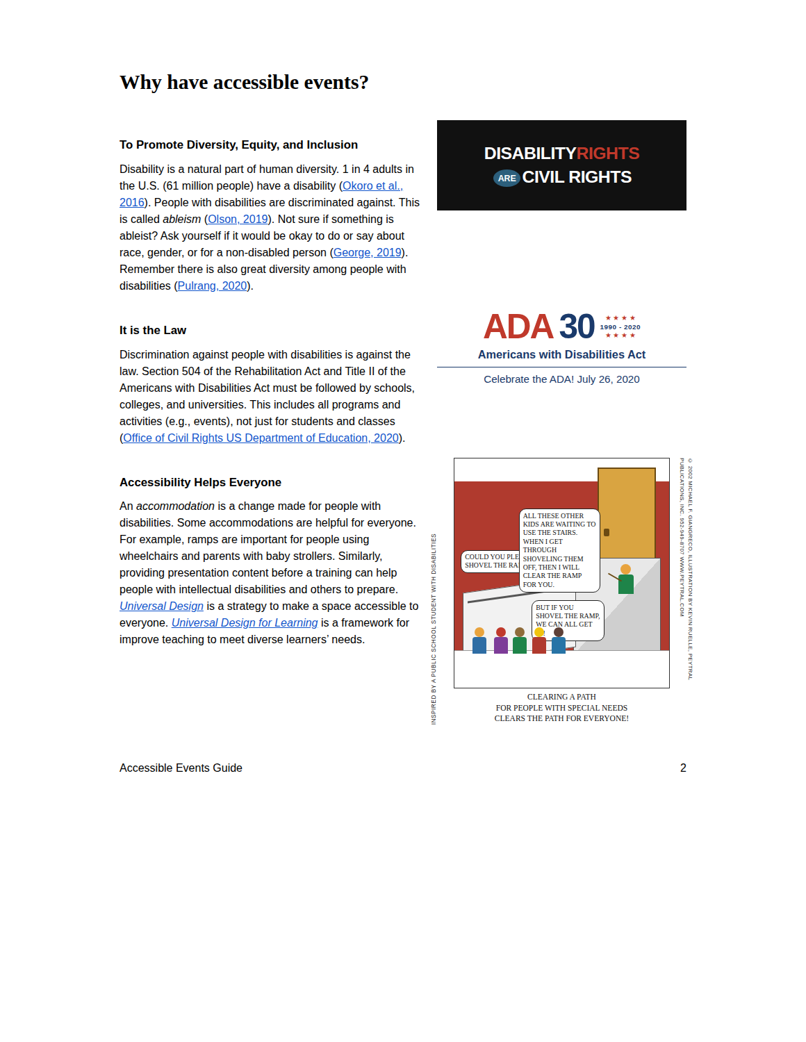Why have accessible events?
To Promote Diversity, Equity, and Inclusion
Disability is a natural part of human diversity. 1 in 4 adults in the U.S. (61 million people) have a disability (Okoro et al., 2016). People with disabilities are discriminated against. This is called ableism (Olson, 2019). Not sure if something is ableist? Ask yourself if it would be okay to do or say about race, gender, or for a non-disabled person (George, 2019). Remember there is also great diversity among people with disabilities (Pulrang, 2020).
DISABILITYRIGHTS
ARECIVIL RIGHTS
It is the Law
Discrimination against people with disabilities is against the law. Section 504 of the Rehabilitation Act and Title II of the Americans with Disabilities Act must be followed by schools, colleges, and universities. This includes all programs and activities (e.g., events), not just for students and classes (Office of Civil Rights US Department of Education, 2020).
ADA 30 ★ ★ ★ ★
1990 - 2020
★ ★ ★ ★
Americans with Disabilities Act
Celebrate the ADA! July 26, 2020
Accessibility Helps Everyone
An accommodation is a change made for people with disabilities. Some accommodations are helpful for everyone. For example, ramps are important for people using wheelchairs and parents with baby strollers. Similarly, providing presentation content before a training can help people with intellectual disabilities and others to prepare. Universal Design is a strategy to make a space accessible to everyone. Universal Design for Learning is a framework for improve teaching to meet diverse learners’ needs.
Inspired by a public school student with disabilities
© 2002 Michael F. Giangreco, Illustration by Kevin Ruelle, Peytral Publications, Inc. 952-949-8707 www.peytral.com
Could you please shovel the ramp?
All these other kids are waiting to use the stairs. When I get through shoveling them off, then I will clear the ramp for you.
But if you shovel the ramp, we can all get in!
Clearing a path
for people with special needs
clears the path for everyone!
Accessible Events Guide 2